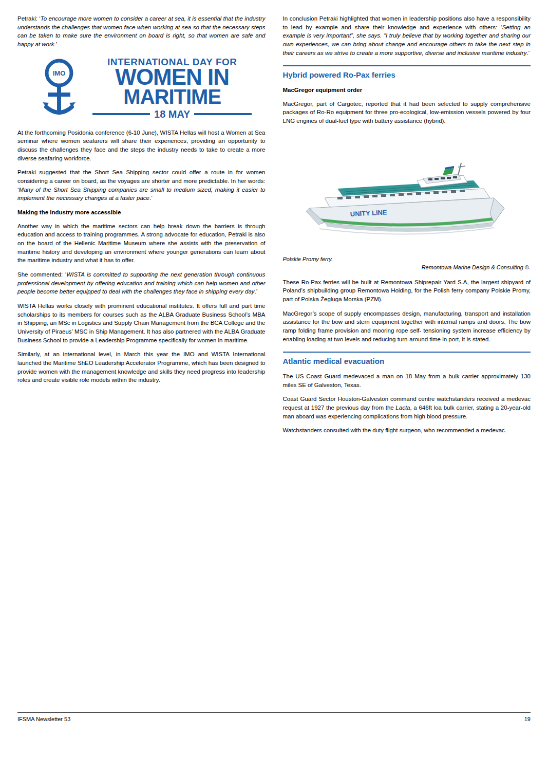Petraki: ‘To encourage more women to consider a career at sea, it is essential that the industry understands the challenges that women face when working at sea so that the necessary steps can be taken to make sure the environment on board is right, so that women are safe and happy at work.’
IMO
INTERNATIONAL DAY FOR
WOMEN IN
MARITIME
18 MAY
At the forthcoming Posidonia conference (6-10 June), WISTA Hellas will host a Women at Sea seminar where women seafarers will share their experiences, providing an opportunity to discuss the challenges they face and the steps the industry needs to take to create a more diverse seafaring workforce.
Petraki suggested that the Short Sea Shipping sector could offer a route in for women considering a career on board, as the voyages are shorter and more predictable. In her words: ‘Many of the Short Sea Shipping companies are small to medium sized, making it easier to implement the necessary changes at a faster pace.’
Making the industry more accessible
Another way in which the maritime sectors can help break down the barriers is through education and access to training programmes. A strong advocate for education, Petraki is also on the board of the Hellenic Maritime Museum where she assists with the preservation of maritime history and developing an environment where younger generations can learn about the maritime industry and what it has to offer.
She commented: ‘WISTA is committed to supporting the next generation through continuous professional development by offering education and training which can help women and other people become better equipped to deal with the challenges they face in shipping every day.’
WISTA Hellas works closely with prominent educational institutes. It offers full and part time scholarships to its members for courses such as the ALBA Graduate Business School’s MBA in Shipping, an MSc in Logistics and Supply Chain Management from the BCA College and the University of Piraeus’ MSC in Ship Management. It has also partnered with the ALBA Graduate Business School to provide a Leadership Programme specifically for women in maritime.
Similarly, at an international level, in March this year the IMO and WISTA International launched the Maritime ShEO Leadership Accelerator Programme, which has been designed to provide women with the management knowledge and skills they need progress into leadership roles and create visible role models within the industry.
In conclusion Petraki highlighted that women in leadership positions also have a responsibility to lead by example and share their knowledge and experience with others: ‘Setting an example is very important”, she says. “I truly believe that by working together and sharing our own experiences, we can bring about change and encourage others to take the next step in their careers as we strive to create a more supportive, diverse and inclusive maritime industry.’
Hybrid powered Ro-Pax ferries
MacGregor equipment order
MacGregor, part of Cargotec, reported that it had been selected to supply comprehensive packages of Ro-Ro equipment for three pro-ecological, low-emission vessels powered by four LNG engines of dual-fuel type with battery assistance (hybrid).
UNITY LINE
Polskie Promy ferry. Remontowa Marine Design & Consulting ©.
These Ro-Pax ferries will be built at Remontowa Shiprepair Yard S.A, the largest shipyard of Poland’s shipbuilding group Remontowa Holding, for the Polish ferry company Polskie Promy, part of Polska Żegluga Morska (PZM).
MacGregor’s scope of supply encompasses design, manufacturing, transport and installation assistance for the bow and stern equipment together with internal ramps and doors. The bow ramp folding frame provision and mooring rope self- tensioning system increase efficiency by enabling loading at two levels and reducing turn-around time in port, it is stated.
Atlantic medical evacuation
The US Coast Guard medevaced a man on 18 May from a bulk carrier approximately 130 miles SE of Galveston, Texas.
Coast Guard Sector Houston-Galveston command centre watchstanders received a medevac request at 1927 the previous day from the Lacta, a 646ft loa bulk carrier, stating a 20-year-old man aboard was experiencing complications from high blood pressure.
Watchstanders consulted with the duty flight surgeon, who recommended a medevac.
IFSMA Newsletter 53 19